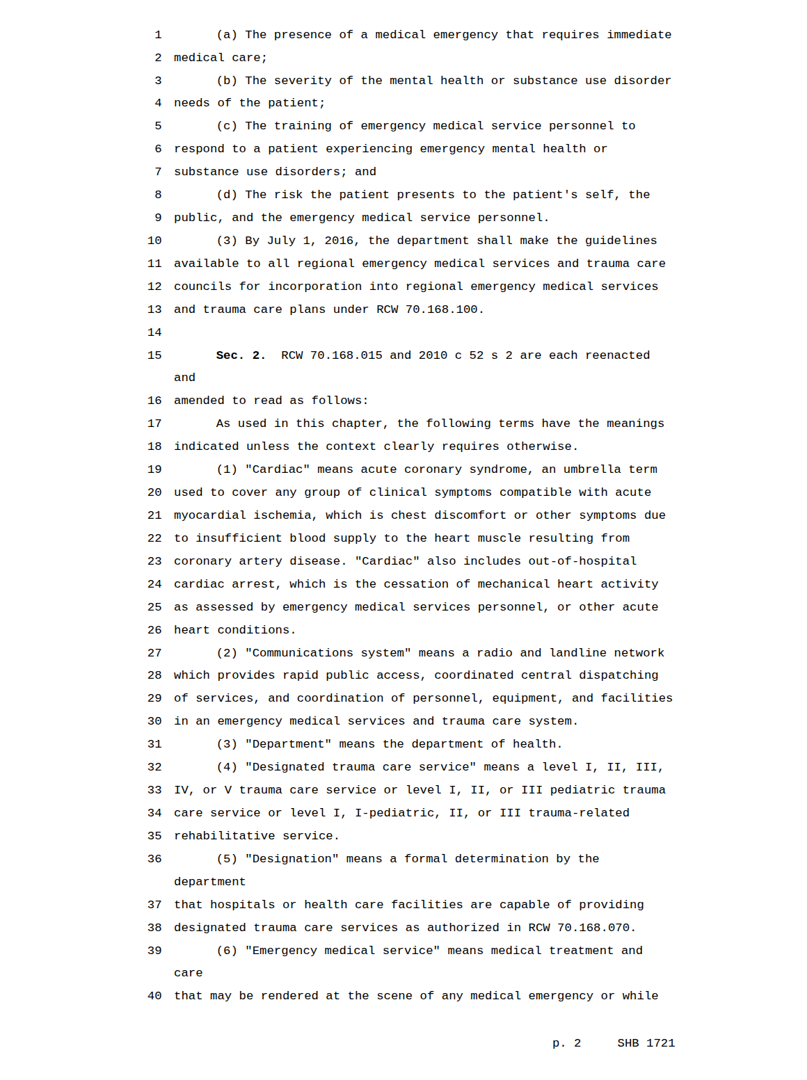(a) The presence of a medical emergency that requires immediate
medical care;
(b) The severity of the mental health or substance use disorder
needs of the patient;
(c) The training of emergency medical service personnel to
respond to a patient experiencing emergency mental health or
substance use disorders; and
(d) The risk the patient presents to the patient's self, the
public, and the emergency medical service personnel.
(3) By July 1, 2016, the department shall make the guidelines
available to all regional emergency medical services and trauma care
councils for incorporation into regional emergency medical services
and trauma care plans under RCW 70.168.100.
Sec. 2. RCW 70.168.015 and 2010 c 52 s 2 are each reenacted and
amended to read as follows:
As used in this chapter, the following terms have the meanings
indicated unless the context clearly requires otherwise.
(1) "Cardiac" means acute coronary syndrome, an umbrella term
used to cover any group of clinical symptoms compatible with acute
myocardial ischemia, which is chest discomfort or other symptoms due
to insufficient blood supply to the heart muscle resulting from
coronary artery disease. "Cardiac" also includes out-of-hospital
cardiac arrest, which is the cessation of mechanical heart activity
as assessed by emergency medical services personnel, or other acute
heart conditions.
(2) "Communications system" means a radio and landline network
which provides rapid public access, coordinated central dispatching
of services, and coordination of personnel, equipment, and facilities
in an emergency medical services and trauma care system.
(3) "Department" means the department of health.
(4) "Designated trauma care service" means a level I, II, III,
IV, or V trauma care service or level I, II, or III pediatric trauma
care service or level I, I-pediatric, II, or III trauma-related
rehabilitative service.
(5) "Designation" means a formal determination by the department
that hospitals or health care facilities are capable of providing
designated trauma care services as authorized in RCW 70.168.070.
(6) "Emergency medical service" means medical treatment and care
that may be rendered at the scene of any medical emergency or while
p. 2 SHB 1721